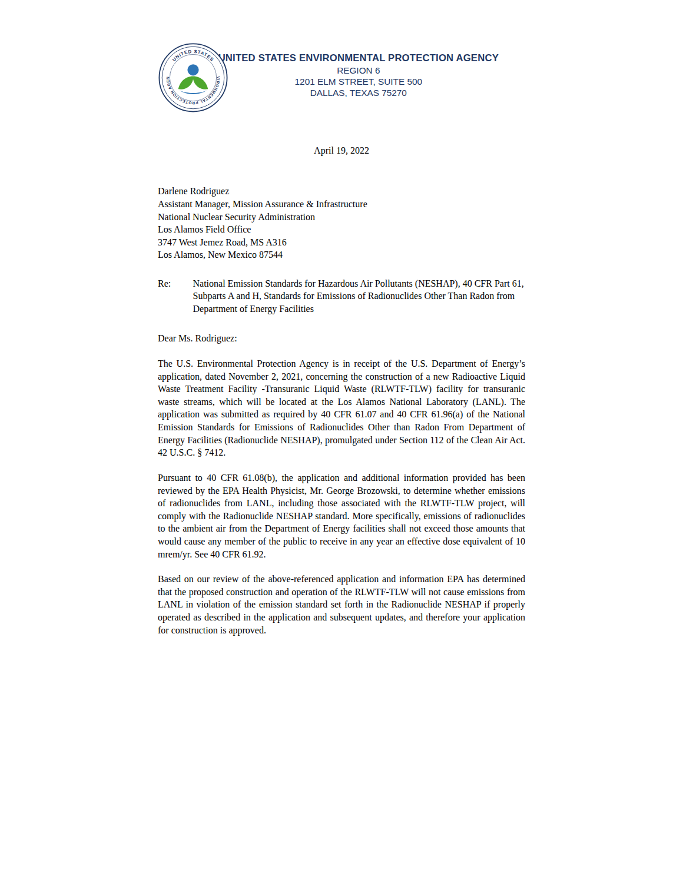UNITED STATES ENVIRONMENTAL PROTECTION AGENCY
UNITED STATES ENVIRONMENTAL PROTECTION AGENCY
REGION 6
1201 ELM STREET, SUITE 500
DALLAS, TEXAS 75270
April 19, 2022
Darlene Rodriguez
Assistant Manager, Mission Assurance & Infrastructure
National Nuclear Security Administration
Los Alamos Field Office
3747 West Jemez Road, MS A316
Los Alamos, New Mexico 87544
| Re: | National Emission Standards for Hazardous Air Pollutants (NESHAP), 40 CFR Part 61, Subparts A and H, Standards for Emissions of Radionuclides Other Than Radon from Department of Energy Facilities |
Dear Ms. Rodriguez:
The U.S. Environmental Protection Agency is in receipt of the U.S. Department of Energy’s application, dated November 2, 2021, concerning the construction of a new Radioactive Liquid Waste Treatment Facility -Transuranic Liquid Waste (RLWTF-TLW) facility for transuranic waste streams, which will be located at the Los Alamos National Laboratory (LANL). The application was submitted as required by 40 CFR 61.07 and 40 CFR 61.96(a) of the National Emission Standards for Emissions of Radionuclides Other than Radon From Department of Energy Facilities (Radionuclide NESHAP), promulgated under Section 112 of the Clean Air Act. 42 U.S.C. § 7412.
Pursuant to 40 CFR 61.08(b), the application and additional information provided has been reviewed by the EPA Health Physicist, Mr. George Brozowski, to determine whether emissions of radionuclides from LANL, including those associated with the RLWTF-TLW project, will comply with the Radionuclide NESHAP standard. More specifically, emissions of radionuclides to the ambient air from the Department of Energy facilities shall not exceed those amounts that would cause any member of the public to receive in any year an effective dose equivalent of 10 mrem/yr. See 40 CFR 61.92.
Based on our review of the above-referenced application and information EPA has determined that the proposed construction and operation of the RLWTF-TLW will not cause emissions from LANL in violation of the emission standard set forth in the Radionuclide NESHAP if properly operated as described in the application and subsequent updates, and therefore your application for construction is approved.